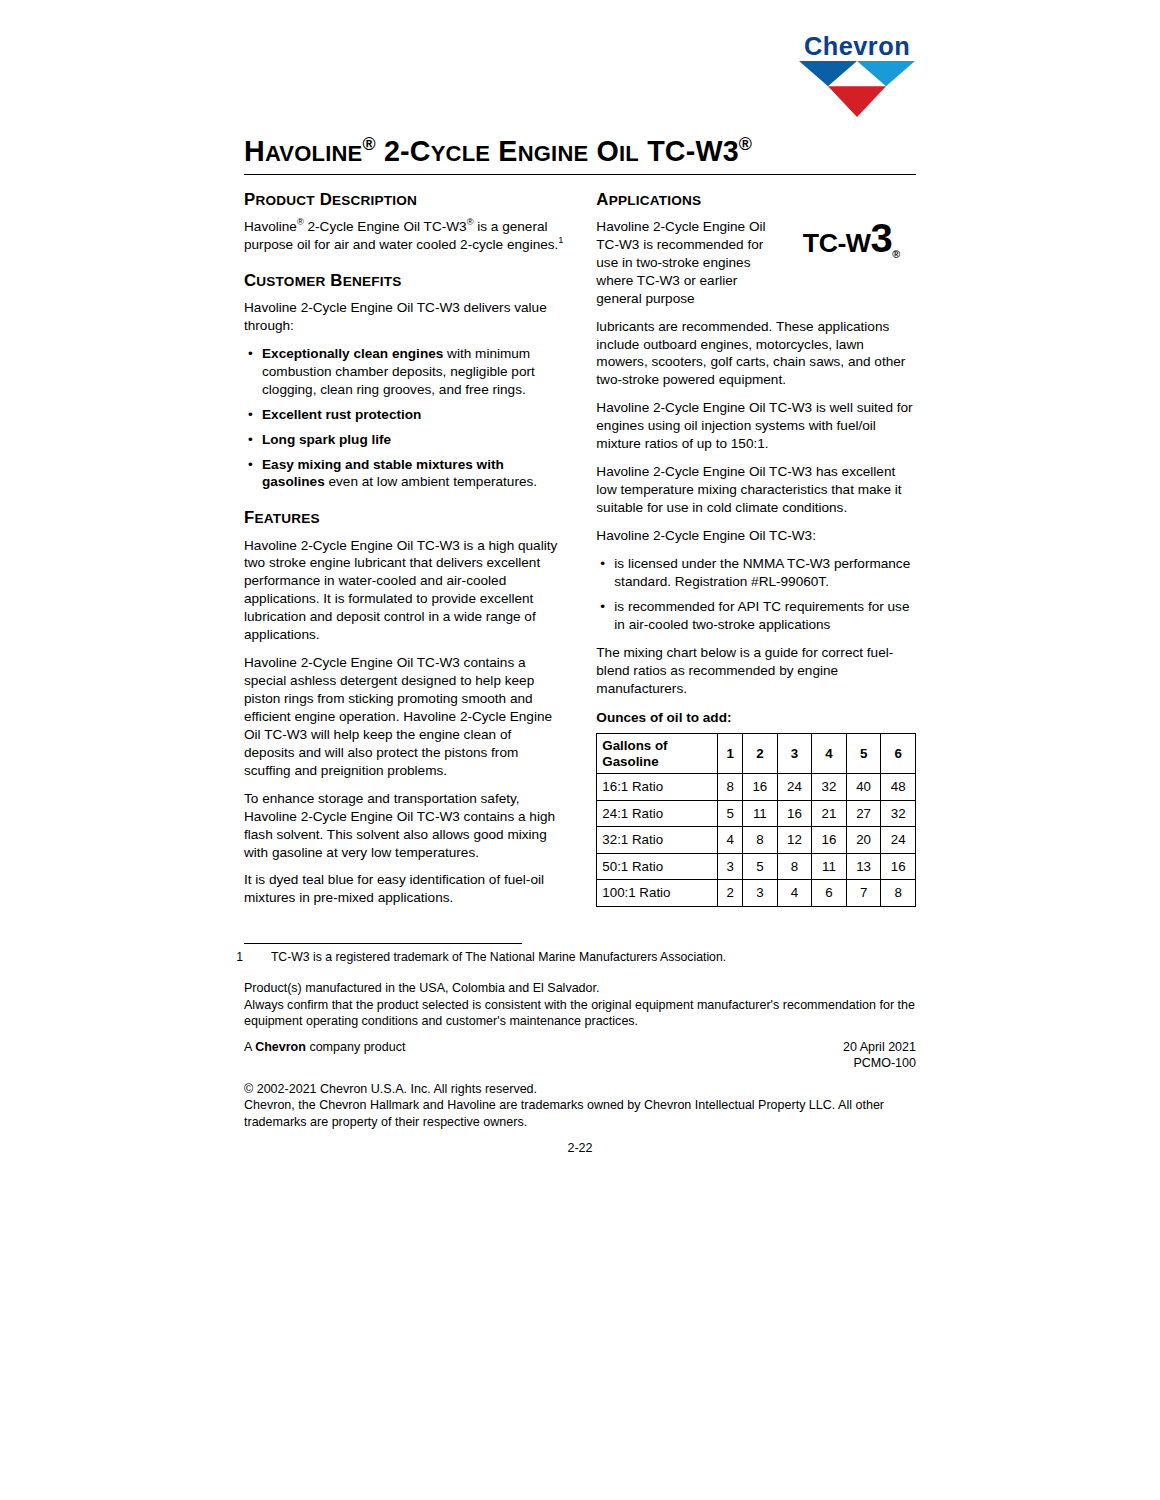Chevron
HAVOLINE® 2-CYCLE ENGINE OIL TC-W3®
PRODUCT DESCRIPTION
Havoline® 2-Cycle Engine Oil TC-W3® is a general purpose oil for air and water cooled 2-cycle engines.1
CUSTOMER BENEFITS
Havoline 2-Cycle Engine Oil TC-W3 delivers value through:
Exceptionally clean engines with minimum combustion chamber deposits, negligible port clogging, clean ring grooves, and free rings.
Excellent rust protection
Long spark plug life
Easy mixing and stable mixtures with gasolines even at low ambient temperatures.
FEATURES
Havoline 2-Cycle Engine Oil TC-W3 is a high quality two stroke engine lubricant that delivers excellent performance in water-cooled and air-cooled applications. It is formulated to provide excellent lubrication and deposit control in a wide range of applications.
Havoline 2-Cycle Engine Oil TC-W3 contains a special ashless detergent designed to help keep piston rings from sticking promoting smooth and efficient engine operation. Havoline 2-Cycle Engine Oil TC-W3 will help keep the engine clean of deposits and will also protect the pistons from scuffing and preignition problems.
To enhance storage and transportation safety, Havoline 2-Cycle Engine Oil TC-W3 contains a high flash solvent. This solvent also allows good mixing with gasoline at very low temperatures.
It is dyed teal blue for easy identification of fuel-oil mixtures in pre-mixed applications.
APPLICATIONS
Havoline 2-Cycle Engine Oil TC-W3 is recommended for use in two-stroke engines where TC-W3 or earlier general purpose
TC-W3®
lubricants are recommended. These applications include outboard engines, motorcycles, lawn mowers, scooters, golf carts, chain saws, and other two-stroke powered equipment.
Havoline 2-Cycle Engine Oil TC-W3 is well suited for engines using oil injection systems with fuel/oil mixture ratios of up to 150:1.
Havoline 2-Cycle Engine Oil TC-W3 has excellent low temperature mixing characteristics that make it suitable for use in cold climate conditions.
Havoline 2-Cycle Engine Oil TC-W3:
is licensed under the NMMA TC-W3 performance standard. Registration #RL-99060T.
is recommended for API TC requirements for use in air-cooled two-stroke applications
The mixing chart below is a guide for correct fuel-blend ratios as recommended by engine manufacturers.
Ounces of oil to add:
| Gallons of Gasoline | 1 | 2 | 3 | 4 | 5 | 6 |
| --- | --- | --- | --- | --- | --- | --- |
| 16:1 Ratio | 8 | 16 | 24 | 32 | 40 | 48 |
| 24:1 Ratio | 5 | 11 | 16 | 21 | 27 | 32 |
| 32:1 Ratio | 4 | 8 | 12 | 16 | 20 | 24 |
| 50:1 Ratio | 3 | 5 | 8 | 11 | 13 | 16 |
| 100:1 Ratio | 2 | 3 | 4 | 6 | 7 | 8 |
1 TC-W3 is a registered trademark of The National Marine Manufacturers Association.
Product(s) manufactured in the USA, Colombia and El Salvador.
Always confirm that the product selected is consistent with the original equipment manufacturer's recommendation for the equipment operating conditions and customer's maintenance practices.
A Chevron company product
20 April 2021
PCMO-100
© 2002-2021 Chevron U.S.A. Inc. All rights reserved.
Chevron, the Chevron Hallmark and Havoline are trademarks owned by Chevron Intellectual Property LLC. All other trademarks are property of their respective owners.
2-22